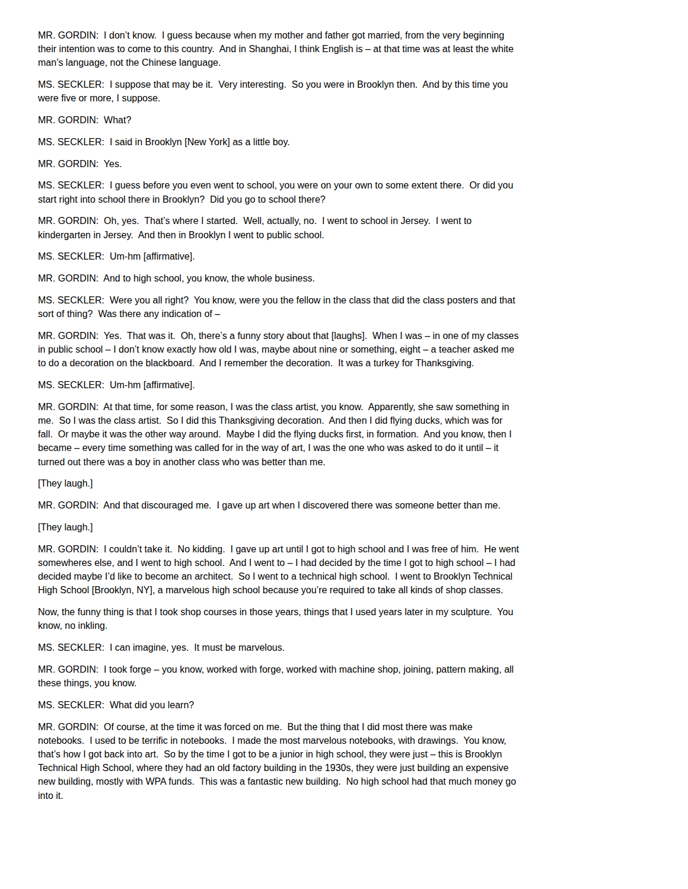MR. GORDIN: I don’t know. I guess because when my mother and father got married, from the very beginning their intention was to come to this country. And in Shanghai, I think English is – at that time was at least the white man’s language, not the Chinese language.
MS. SECKLER: I suppose that may be it. Very interesting. So you were in Brooklyn then. And by this time you were five or more, I suppose.
MR. GORDIN: What?
MS. SECKLER: I said in Brooklyn [New York] as a little boy.
MR. GORDIN: Yes.
MS. SECKLER: I guess before you even went to school, you were on your own to some extent there. Or did you start right into school there in Brooklyn? Did you go to school there?
MR. GORDIN: Oh, yes. That’s where I started. Well, actually, no. I went to school in Jersey. I went to kindergarten in Jersey. And then in Brooklyn I went to public school.
MS. SECKLER: Um-hm [affirmative].
MR. GORDIN: And to high school, you know, the whole business.
MS. SECKLER: Were you all right? You know, were you the fellow in the class that did the class posters and that sort of thing? Was there any indication of –
MR. GORDIN: Yes. That was it. Oh, there’s a funny story about that [laughs]. When I was – in one of my classes in public school – I don’t know exactly how old I was, maybe about nine or something, eight – a teacher asked me to do a decoration on the blackboard. And I remember the decoration. It was a turkey for Thanksgiving.
MS. SECKLER: Um-hm [affirmative].
MR. GORDIN: At that time, for some reason, I was the class artist, you know. Apparently, she saw something in me. So I was the class artist. So I did this Thanksgiving decoration. And then I did flying ducks, which was for fall. Or maybe it was the other way around. Maybe I did the flying ducks first, in formation. And you know, then I became – every time something was called for in the way of art, I was the one who was asked to do it until – it turned out there was a boy in another class who was better than me.
[They laugh.]
MR. GORDIN: And that discouraged me. I gave up art when I discovered there was someone better than me.
[They laugh.]
MR. GORDIN: I couldn’t take it. No kidding. I gave up art until I got to high school and I was free of him. He went somewheres else, and I went to high school. And I went to – I had decided by the time I got to high school – I had decided maybe I’d like to become an architect. So I went to a technical high school. I went to Brooklyn Technical High School [Brooklyn, NY], a marvelous high school because you’re required to take all kinds of shop classes.
Now, the funny thing is that I took shop courses in those years, things that I used years later in my sculpture. You know, no inkling.
MS. SECKLER: I can imagine, yes. It must be marvelous.
MR. GORDIN: I took forge – you know, worked with forge, worked with machine shop, joining, pattern making, all these things, you know.
MS. SECKLER: What did you learn?
MR. GORDIN: Of course, at the time it was forced on me. But the thing that I did most there was make notebooks. I used to be terrific in notebooks. I made the most marvelous notebooks, with drawings. You know, that’s how I got back into art. So by the time I got to be a junior in high school, they were just – this is Brooklyn Technical High School, where they had an old factory building in the 1930s, they were just building an expensive new building, mostly with WPA funds. This was a fantastic new building. No high school had that much money go into it.